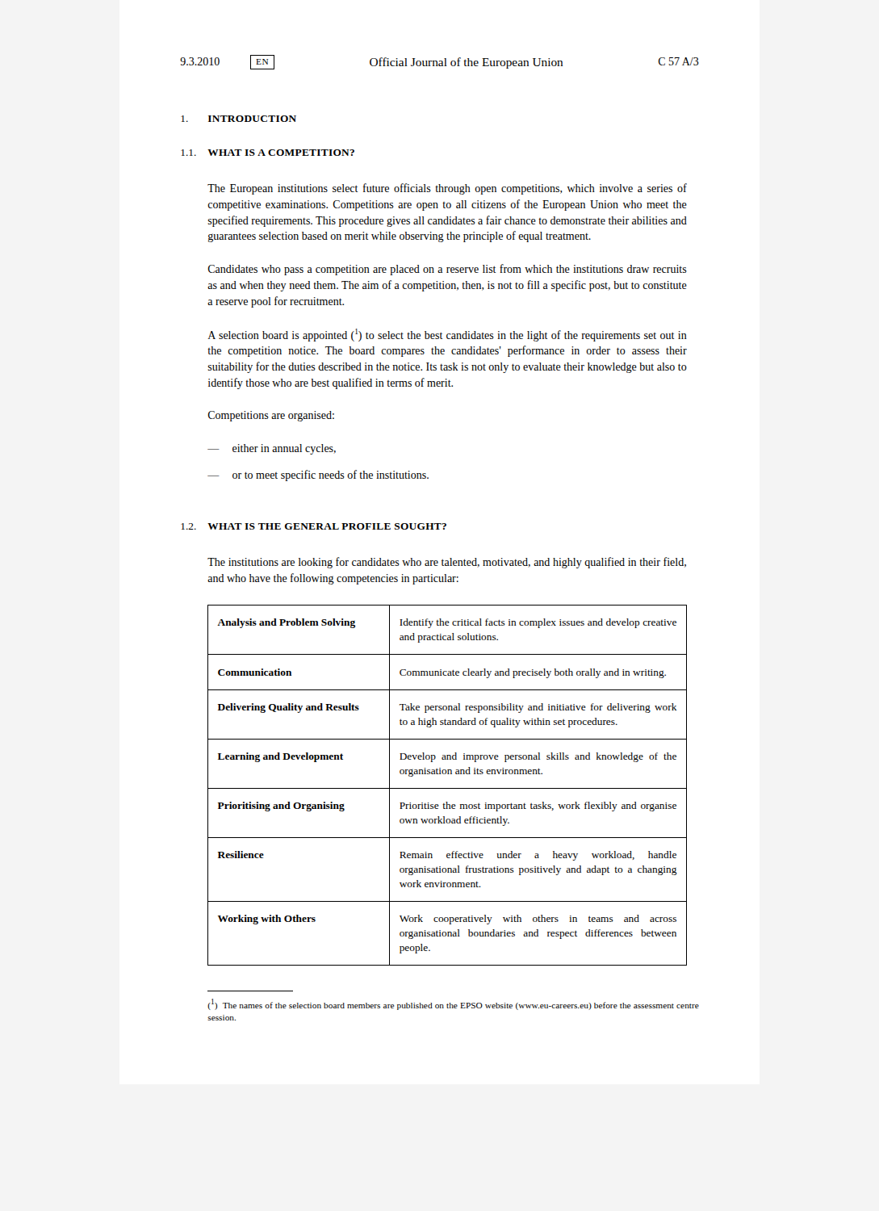9.3.2010 EN Official Journal of the European Union C 57 A/3
1. INTRODUCTION
1.1. WHAT IS A COMPETITION?
The European institutions select future officials through open competitions, which involve a series of competitive examinations. Competitions are open to all citizens of the European Union who meet the specified requirements. This procedure gives all candidates a fair chance to demonstrate their abilities and guarantees selection based on merit while observing the principle of equal treatment.
Candidates who pass a competition are placed on a reserve list from which the institutions draw recruits as and when they need them. The aim of a competition, then, is not to fill a specific post, but to constitute a reserve pool for recruitment.
A selection board is appointed (1) to select the best candidates in the light of the requirements set out in the competition notice. The board compares the candidates' performance in order to assess their suitability for the duties described in the notice. Its task is not only to evaluate their knowledge but also to identify those who are best qualified in terms of merit.
Competitions are organised:
either in annual cycles,
or to meet specific needs of the institutions.
1.2. WHAT IS THE GENERAL PROFILE SOUGHT?
The institutions are looking for candidates who are talented, motivated, and highly qualified in their field, and who have the following competencies in particular:
| Analysis and Problem Solving | Identify the critical facts in complex issues and develop creative and practical solutions. |
| Communication | Communicate clearly and precisely both orally and in writing. |
| Delivering Quality and Results | Take personal responsibility and initiative for delivering work to a high standard of quality within set procedures. |
| Learning and Development | Develop and improve personal skills and knowledge of the organisation and its environment. |
| Prioritising and Organising | Prioritise the most important tasks, work flexibly and organise own workload efficiently. |
| Resilience | Remain effective under a heavy workload, handle organisational frustrations positively and adapt to a changing work environment. |
| Working with Others | Work cooperatively with others in teams and across organisational boundaries and respect differences between people. |
(1) The names of the selection board members are published on the EPSO website (www.eu-careers.eu) before the assessment centre session.